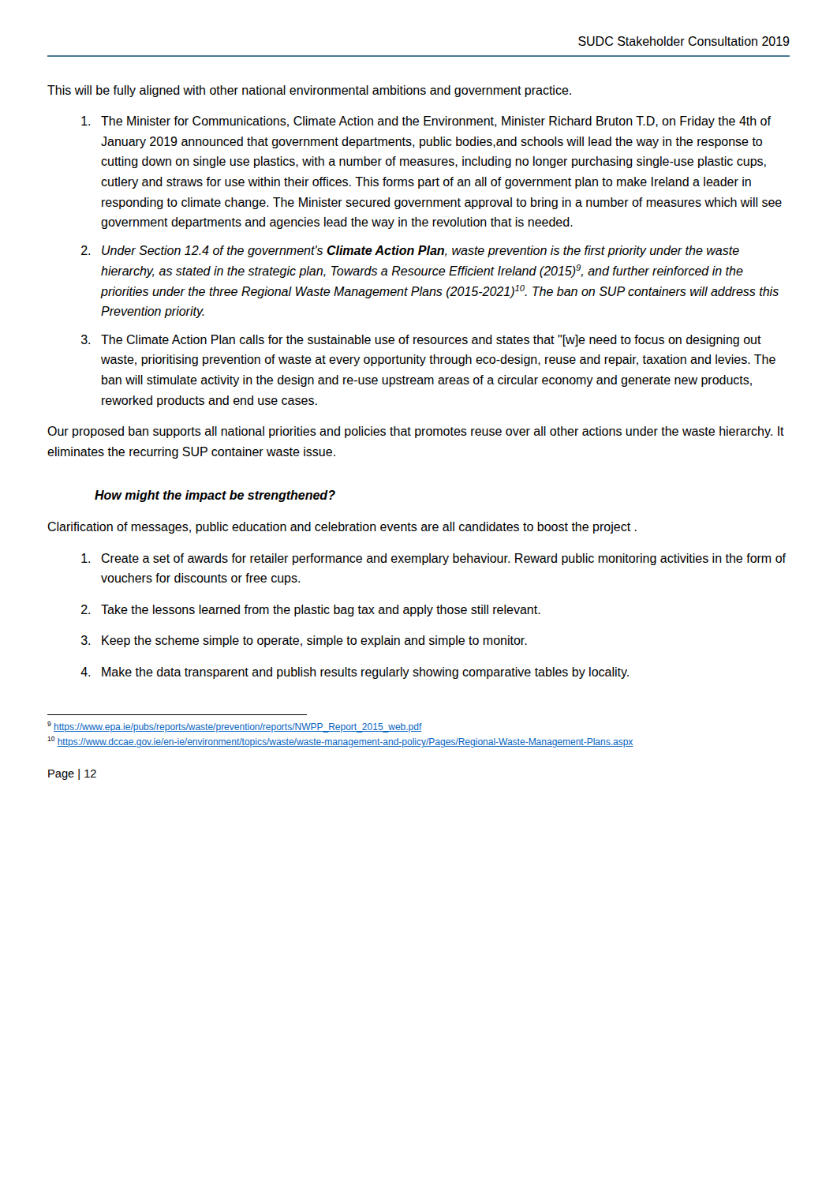SUDC Stakeholder Consultation 2019
This will be fully aligned with other national environmental ambitions and government practice.
The Minister for Communications, Climate Action and the Environment, Minister Richard Bruton T.D, on Friday the 4th of January 2019 announced that government departments, public bodies,and schools will lead the way in the response to cutting down on single use plastics, with a number of measures, including no longer purchasing single-use plastic cups, cutlery and straws for use within their offices. This forms part of an all of government plan to make Ireland a leader in responding to climate change. The Minister secured government approval to bring in a number of measures which will see government departments and agencies lead the way in the revolution that is needed.
Under Section 12.4 of the government's Climate Action Plan, waste prevention is the first priority under the waste hierarchy, as stated in the strategic plan, Towards a Resource Efficient Ireland (2015)9, and further reinforced in the priorities under the three Regional Waste Management Plans (2015-2021)10. The ban on SUP containers will address this Prevention priority.
The Climate Action Plan calls for the sustainable use of resources and states that "[w]e need to focus on designing out waste, prioritising prevention of waste at every opportunity through eco-design, reuse and repair, taxation and levies. The ban will stimulate activity in the design and re-use upstream areas of a circular economy and generate new products, reworked products and end use cases.
Our proposed ban supports all national priorities and policies that promotes reuse over all other actions under the waste hierarchy. It eliminates the recurring SUP container waste issue.
How might the impact be strengthened?
Clarification of messages, public education and celebration events are all candidates to boost the project .
Create a set of awards for retailer performance and exemplary behaviour. Reward public monitoring activities in the form of vouchers for discounts or free cups.
Take the lessons learned from the plastic bag tax and apply those still relevant.
Keep the scheme simple to operate, simple to explain and simple to monitor.
Make the data transparent and publish results regularly showing comparative tables by locality.
9 https://www.epa.ie/pubs/reports/waste/prevention/reports/NWPP_Report_2015_web.pdf
10 https://www.dccae.gov.ie/en-ie/environment/topics/waste/waste-management-and-policy/Pages/Regional-Waste-Management-Plans.aspx
Page | 12